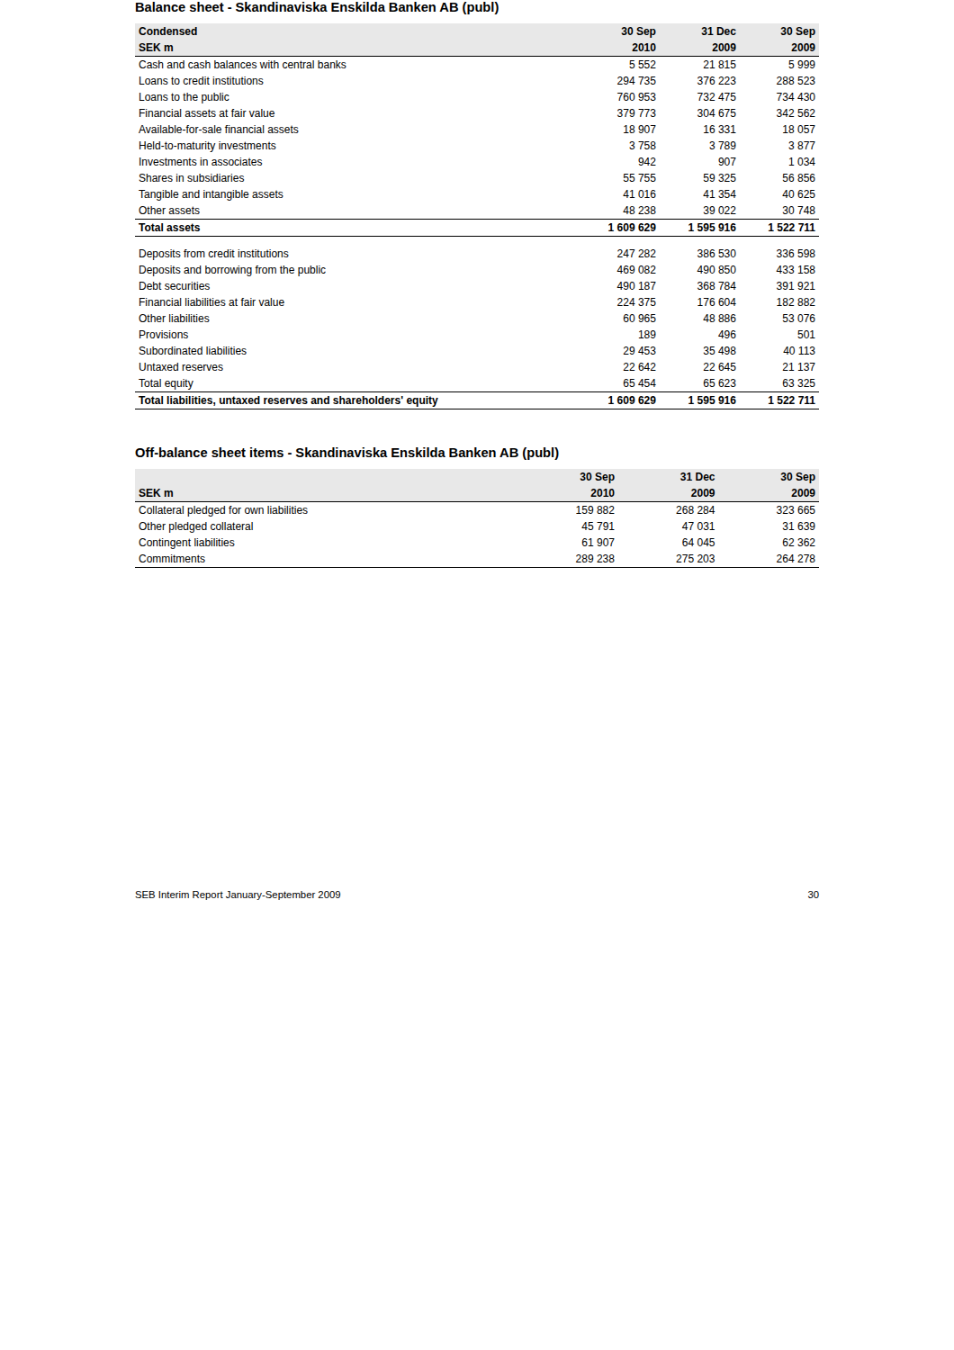Balance sheet - Skandinaviska Enskilda Banken AB (publ)
| Condensed | 30 Sep | 31 Dec | 30 Sep |
| --- | --- | --- | --- |
| SEK m | 2010 | 2009 | 2009 |
| Cash and cash balances with central banks | 5 552 | 21 815 | 5 999 |
| Loans to credit institutions | 294 735 | 376 223 | 288 523 |
| Loans to the public | 760 953 | 732 475 | 734 430 |
| Financial assets at fair value | 379 773 | 304 675 | 342 562 |
| Available-for-sale financial assets | 18 907 | 16 331 | 18 057 |
| Held-to-maturity investments | 3 758 | 3 789 | 3 877 |
| Investments in associates | 942 | 907 | 1 034 |
| Shares in subsidiaries | 55 755 | 59 325 | 56 856 |
| Tangible and intangible assets | 41 016 | 41 354 | 40 625 |
| Other assets | 48 238 | 39 022 | 30 748 |
| Total assets | 1 609 629 | 1 595 916 | 1 522 711 |
| Deposits from credit institutions | 247 282 | 386 530 | 336 598 |
| Deposits and borrowing from the public | 469 082 | 490 850 | 433 158 |
| Debt securities | 490 187 | 368 784 | 391 921 |
| Financial liabilities at fair value | 224 375 | 176 604 | 182 882 |
| Other liabilities | 60 965 | 48 886 | 53 076 |
| Provisions | 189 | 496 | 501 |
| Subordinated liabilities | 29 453 | 35 498 | 40 113 |
| Untaxed reserves | 22 642 | 22 645 | 21 137 |
| Total equity | 65 454 | 65 623 | 63 325 |
| Total liabilities, untaxed reserves and shareholders' equity | 1 609 629 | 1 595 916 | 1 522 711 |
Off-balance sheet items - Skandinaviska Enskilda Banken AB (publ)
| | 30 Sep | 31 Dec | 30 Sep |
| --- | --- | --- | --- |
| SEK m | 2010 | 2009 | 2009 |
| Collateral pledged for own liabilities | 159 882 | 268 284 | 323 665 |
| Other pledged collateral | 45 791 | 47 031 | 31 639 |
| Contingent liabilities | 61 907 | 64 045 | 62 362 |
| Commitments | 289 238 | 275 203 | 264 278 |
SEB Interim Report January-September 2009 30